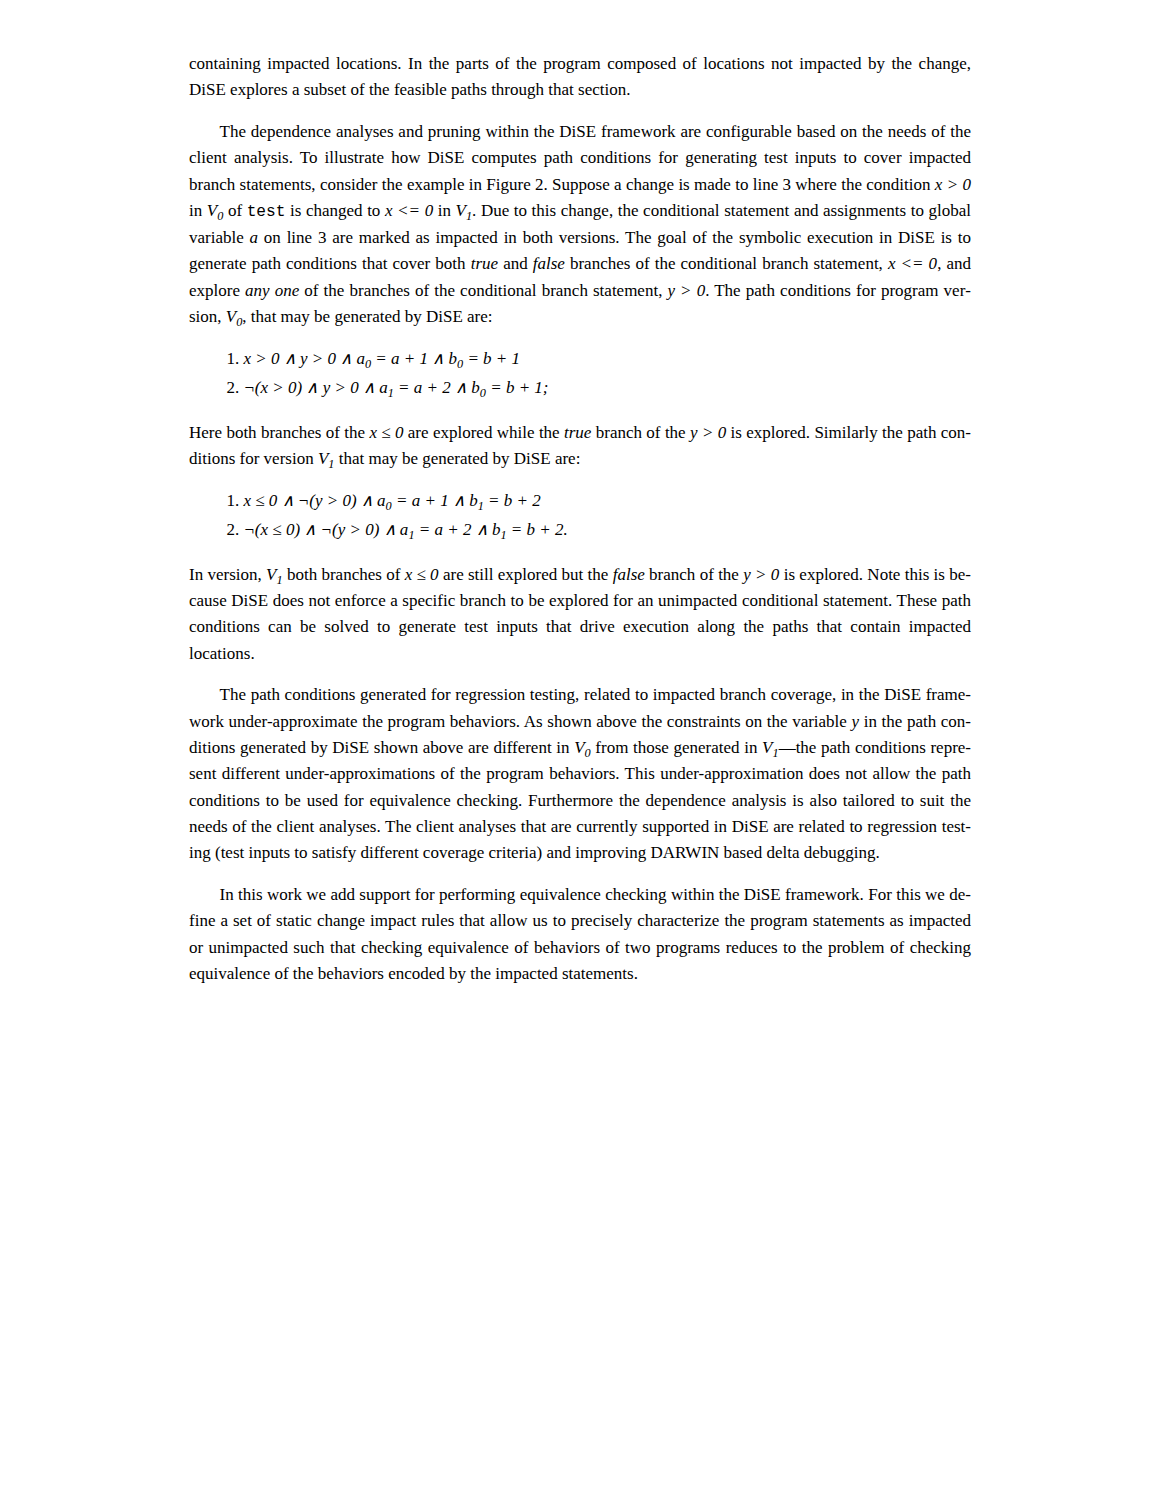containing impacted locations. In the parts of the program composed of locations not impacted by the change, DiSE explores a subset of the feasible paths through that section.
The dependence analyses and pruning within the DiSE framework are configurable based on the needs of the client analysis. To illustrate how DiSE computes path conditions for generating test inputs to cover impacted branch statements, consider the example in Figure 2. Suppose a change is made to line 3 where the condition x > 0 in V0 of test is changed to x <= 0 in V1. Due to this change, the conditional statement and assignments to global variable a on line 3 are marked as impacted in both versions. The goal of the symbolic execution in DiSE is to generate path conditions that cover both true and false branches of the conditional branch statement, x <= 0, and explore any one of the branches of the conditional branch statement, y > 0. The path conditions for program version, V0, that may be generated by DiSE are:
x > 0 ∧ y > 0 ∧ a0 = a + 1 ∧ b0 = b + 1
¬(x > 0) ∧ y > 0 ∧ a1 = a + 2 ∧ b0 = b + 1;
Here both branches of the x ≤ 0 are explored while the true branch of the y > 0 is explored. Similarly the path conditions for version V1 that may be generated by DiSE are:
x ≤ 0 ∧ ¬(y > 0) ∧ a0 = a + 1 ∧ b1 = b + 2
¬(x ≤ 0) ∧ ¬(y > 0) ∧ a1 = a + 2 ∧ b1 = b + 2.
In version, V1 both branches of x ≤ 0 are still explored but the false branch of the y > 0 is explored. Note this is because DiSE does not enforce a specific branch to be explored for an unimpacted conditional statement. These path conditions can be solved to generate test inputs that drive execution along the paths that contain impacted locations.
The path conditions generated for regression testing, related to impacted branch coverage, in the DiSE framework under-approximate the program behaviors. As shown above the constraints on the variable y in the path conditions generated by DiSE shown above are different in V0 from those generated in V1—the path conditions represent different under-approximations of the program behaviors. This under-approximation does not allow the path conditions to be used for equivalence checking. Furthermore the dependence analysis is also tailored to suit the needs of the client analyses. The client analyses that are currently supported in DiSE are related to regression testing (test inputs to satisfy different coverage criteria) and improving DARWIN based delta debugging.
In this work we add support for performing equivalence checking within the DiSE framework. For this we define a set of static change impact rules that allow us to precisely characterize the program statements as impacted or unimpacted such that checking equivalence of behaviors of two programs reduces to the problem of checking equivalence of the behaviors encoded by the impacted statements.